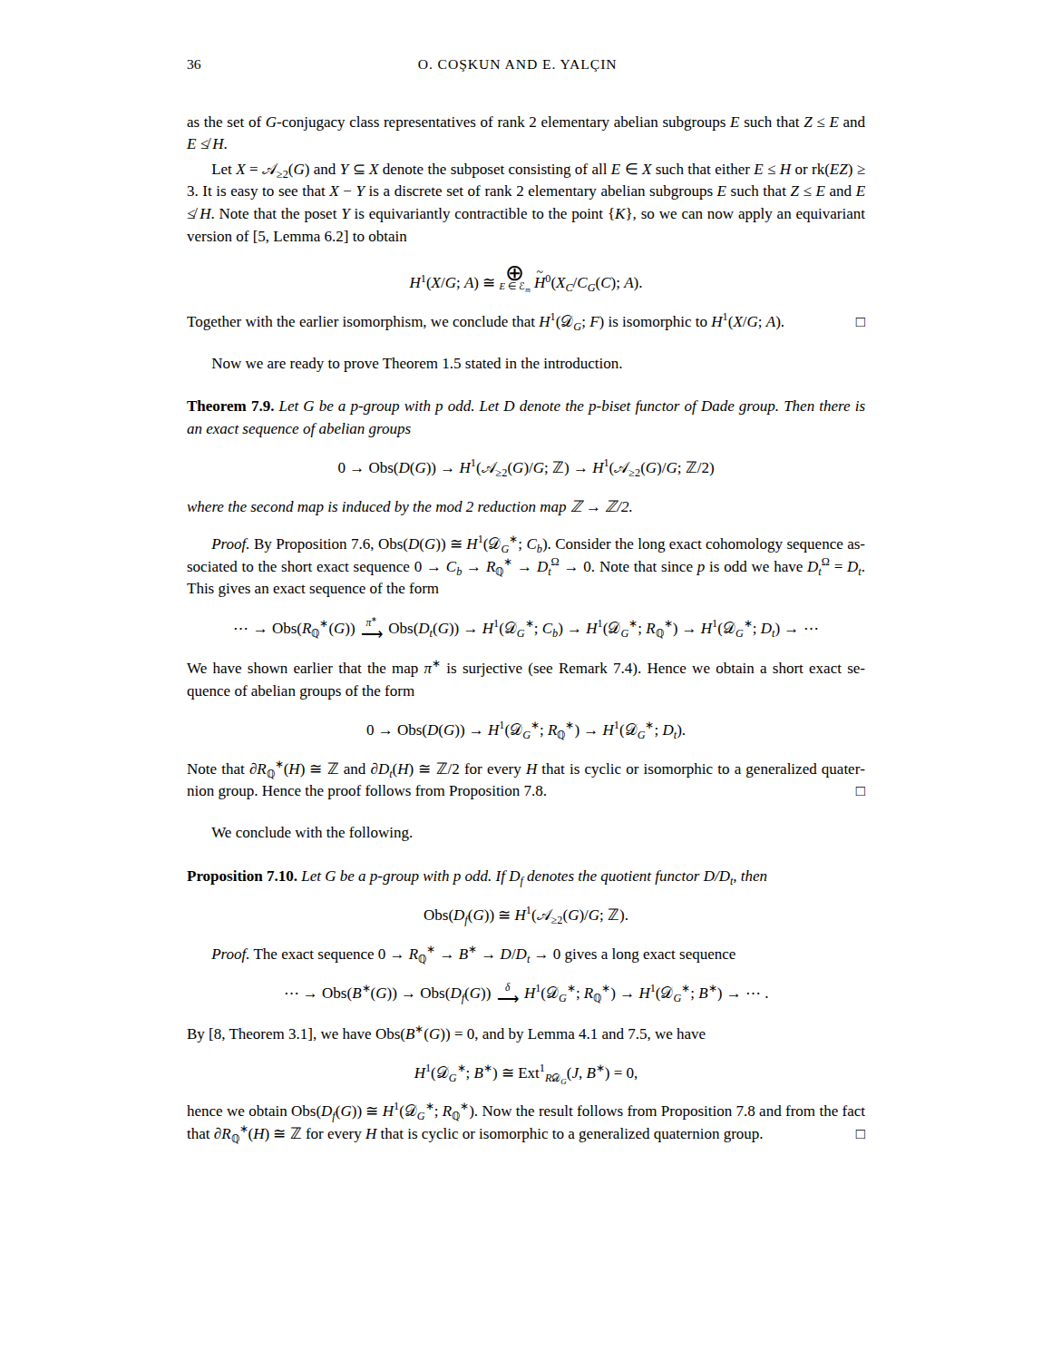36 O. COŞKUN AND E. YALÇIN
as the set of G-conjugacy class representatives of rank 2 elementary abelian subgroups E such that Z ≤ E and E ≰ H.
Let X = 𝒜≥2(G) and Y ⊆ X denote the subposet consisting of all E ∈ X such that either E ≤ H or rk(EZ) ≥ 3. It is easy to see that X − Y is a discrete set of rank 2 elementary abelian subgroups E such that Z ≤ E and E ≰ H. Note that the poset Y is equivariantly contractible to the point {K}, so we can now apply an equivariant version of [5, Lemma 6.2] to obtain
H1(X/G; A) ≅ ⊕E ∈ ℰm ~H0(XC/CG(C); A).
Together with the earlier isomorphism, we conclude that H1(𝒟G; F) is isomorphic to H1(X/G; A). □
Now we are ready to prove Theorem 1.5 stated in the introduction.
Theorem 7.9. Let G be a p-group with p odd. Let D denote the p-biset functor of Dade group. Then there is an exact sequence of abelian groups
0 → Obs(D(G)) → H1(𝒜≥2(G)/G; ℤ) → H1(𝒜≥2(G)/G; ℤ/2)
where the second map is induced by the mod 2 reduction map ℤ → ℤ/2.
Proof. By Proposition 7.6, Obs(D(G)) ≅ H1(𝒟G∗; Cb). Consider the long exact cohomology sequence associated to the short exact sequence 0 → Cb → Rℚ∗ → DtΩ → 0. Note that since p is odd we have DtΩ = Dt. This gives an exact sequence of the form
⋯ → Obs(Rℚ∗(G)) π∗⟶ Obs(Dt(G)) → H1(𝒟G∗; Cb) → H1(𝒟G∗; Rℚ∗) → H1(𝒟G∗; Dt) → ⋯
We have shown earlier that the map π∗ is surjective (see Remark 7.4). Hence we obtain a short exact sequence of abelian groups of the form
0 → Obs(D(G)) → H1(𝒟G∗; Rℚ∗) → H1(𝒟G∗; Dt).
Note that ∂Rℚ∗(H) ≅ ℤ and ∂Dt(H) ≅ ℤ/2 for every H that is cyclic or isomorphic to a generalized quaternion group. Hence the proof follows from Proposition 7.8. □
We conclude with the following.
Proposition 7.10. Let G be a p-group with p odd. If Df denotes the quotient functor D/Dt, then
Obs(Df(G)) ≅ H1(𝒜≥2(G)/G; ℤ).
Proof. The exact sequence 0 → Rℚ∗ → B∗ → D/Dt → 0 gives a long exact sequence
⋯ → Obs(B∗(G)) → Obs(Df(G)) δ⟶ H1(𝒟G∗; Rℚ∗) → H1(𝒟G∗; B∗) → ⋯ .
By [8, Theorem 3.1], we have Obs(B∗(G)) = 0, and by Lemma 4.1 and 7.5, we have
H1(𝒟G∗; B∗) ≅ Ext1R𝒟G(J, B∗) = 0,
hence we obtain Obs(Df(G)) ≅ H1(𝒟G∗; Rℚ∗). Now the result follows from Proposition 7.8 and from the fact that ∂Rℚ∗(H) ≅ ℤ for every H that is cyclic or isomorphic to a generalized quaternion group. □